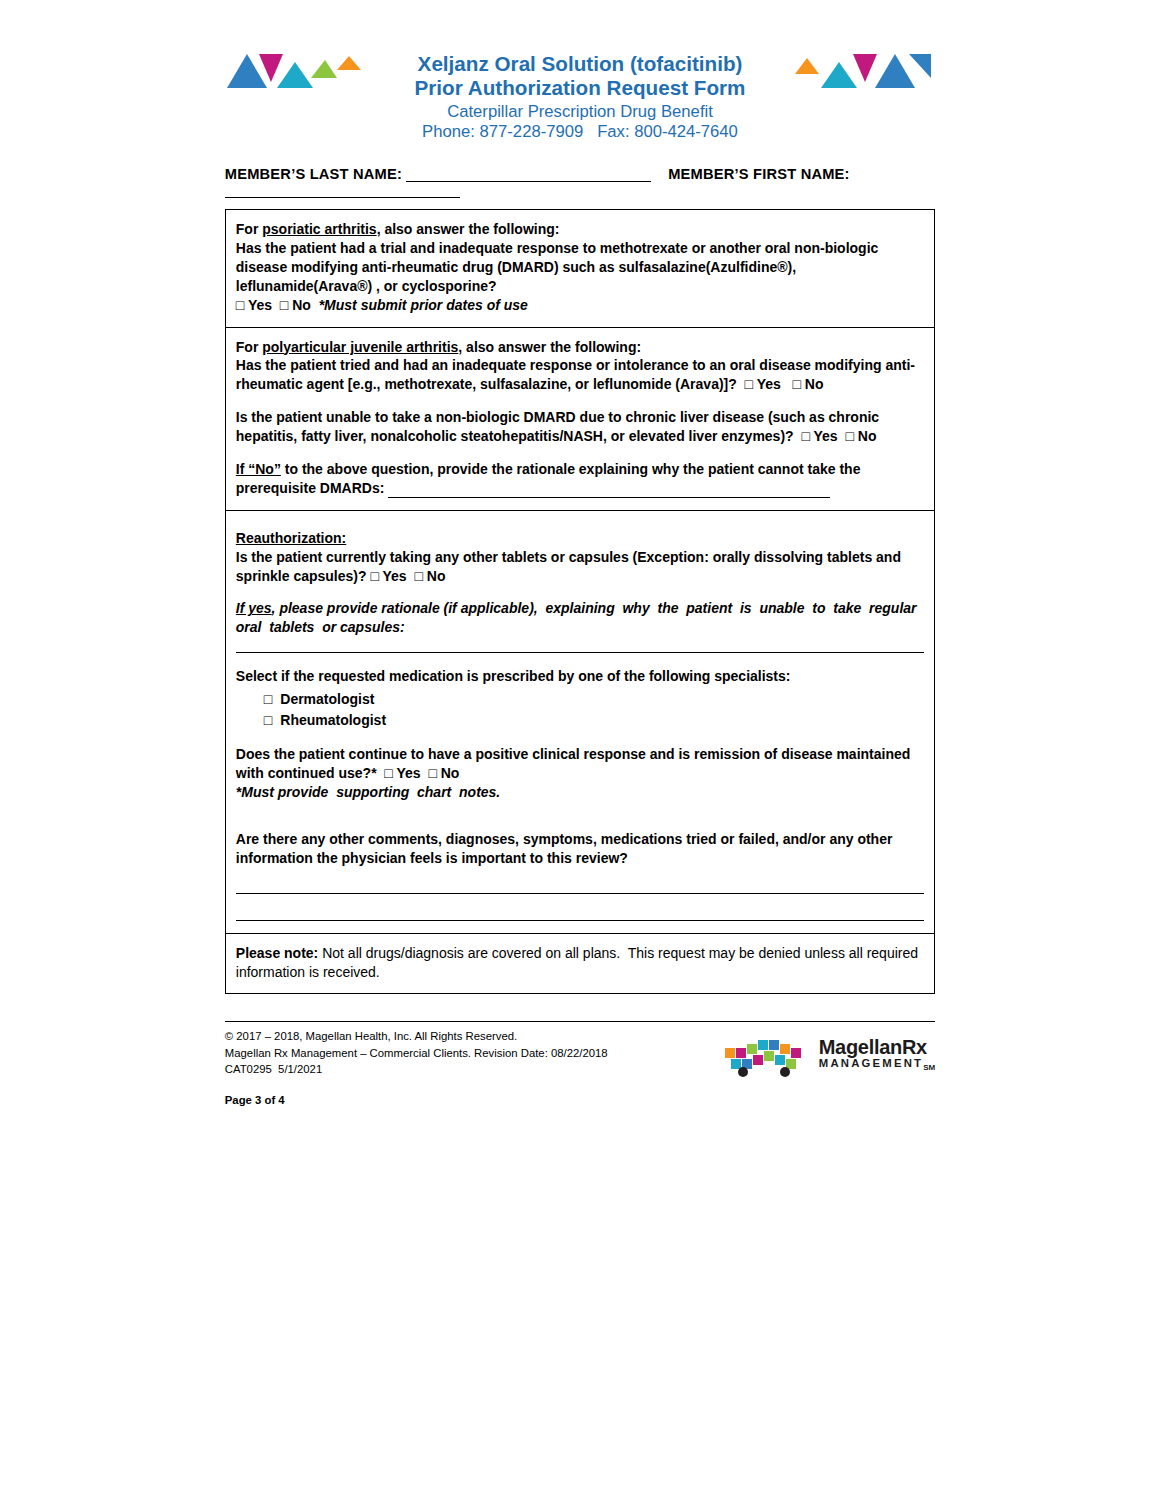Xeljanz Oral Solution (tofacitinib)
Prior Authorization Request Form
Caterpillar Prescription Drug Benefit
Phone: 877-228-7909 Fax: 800-424-7640
MEMBER’S LAST NAME: MEMBER’S FIRST NAME:
| For psoriatic arthritis , also answer the following: Has the patient had a trial and inadequate response to methotrexate or another oral non-biologic disease modifying anti-rheumatic drug (DMARD) such as sulfasalazine(Azulfidine®), leflunamide(Arava®) , or cyclosporine? □ Yes □ No *Must submit prior dates of use |
| For polyarticular juvenile arthritis , also answer the following: Has the patient tried and had an inadequate response or intolerance to an oral disease modifying anti-rheumatic agent [e.g., methotrexate, sulfasalazine, or leflunomide (Arava)]? □ Yes □ No Is the patient unable to take a non-biologic DMARD due to chronic liver disease (such as chronic hepatitis, fatty liver, nonalcoholic steatohepatitis/NASH, or elevated liver enzymes)? □ Yes □ No If “No” to the above question, provide the rationale explaining why the patient cannot take the prerequisite DMARDs: |
| Reauthorization: Is the patient currently taking any other tablets or capsules (Exception: orally dissolving tablets and sprinkle capsules)? □ Yes □ No If yes , please provide rationale (if applicable), explaining why the patient is unable to take regular oral tablets or capsules: Select if the requested medication is prescribed by one of the following specialists: □ Dermatologist □ Rheumatologist Does the patient continue to have a positive clinical response and is remission of disease maintained with continued use?* □ Yes □ No *Must provide supporting chart notes. Are there any other comments, diagnoses, symptoms, medications tried or failed, and/or any other information the physician feels is important to this review? |
| Please note: Not all drugs/diagnosis are covered on all plans. This request may be denied unless all required information is received. |
© 2017 – 2018, Magellan Health, Inc. All Rights Reserved.
Magellan Rx Management – Commercial Clients. Revision Date: 08/22/2018
CAT0295 5/1/2021
Page 3 of 4
MagellanRx
MANAGEMENTSM